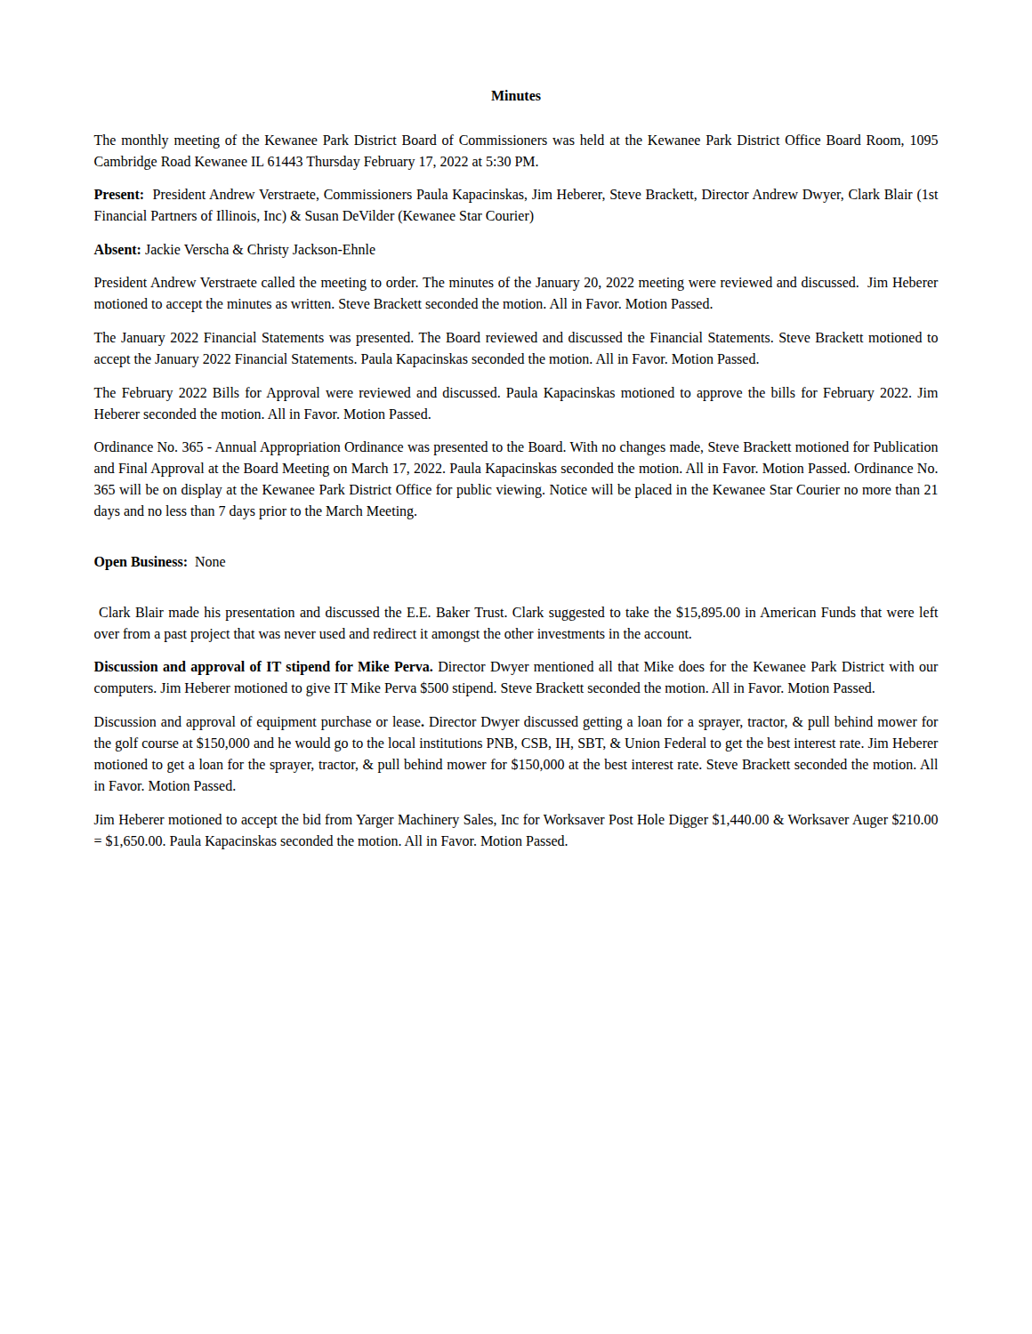Minutes
The monthly meeting of the Kewanee Park District Board of Commissioners was held at the Kewanee Park District Office Board Room, 1095 Cambridge Road Kewanee IL 61443 Thursday February 17, 2022 at 5:30 PM.
Present: President Andrew Verstraete, Commissioners Paula Kapacinskas, Jim Heberer, Steve Brackett, Director Andrew Dwyer, Clark Blair (1st Financial Partners of Illinois, Inc) & Susan DeVilder (Kewanee Star Courier)
Absent: Jackie Verscha & Christy Jackson-Ehnle
President Andrew Verstraete called the meeting to order. The minutes of the January 20, 2022 meeting were reviewed and discussed. Jim Heberer motioned to accept the minutes as written. Steve Brackett seconded the motion. All in Favor. Motion Passed.
The January 2022 Financial Statements was presented. The Board reviewed and discussed the Financial Statements. Steve Brackett motioned to accept the January 2022 Financial Statements. Paula Kapacinskas seconded the motion. All in Favor. Motion Passed.
The February 2022 Bills for Approval were reviewed and discussed. Paula Kapacinskas motioned to approve the bills for February 2022. Jim Heberer seconded the motion. All in Favor. Motion Passed.
Ordinance No. 365 - Annual Appropriation Ordinance was presented to the Board. With no changes made, Steve Brackett motioned for Publication and Final Approval at the Board Meeting on March 17, 2022. Paula Kapacinskas seconded the motion. All in Favor. Motion Passed. Ordinance No. 365 will be on display at the Kewanee Park District Office for public viewing. Notice will be placed in the Kewanee Star Courier no more than 21 days and no less than 7 days prior to the March Meeting.
Open Business: None
Clark Blair made his presentation and discussed the E.E. Baker Trust. Clark suggested to take the $15,895.00 in American Funds that were left over from a past project that was never used and redirect it amongst the other investments in the account.
Discussion and approval of IT stipend for Mike Perva. Director Dwyer mentioned all that Mike does for the Kewanee Park District with our computers. Jim Heberer motioned to give IT Mike Perva $500 stipend. Steve Brackett seconded the motion. All in Favor. Motion Passed.
Discussion and approval of equipment purchase or lease. Director Dwyer discussed getting a loan for a sprayer, tractor, & pull behind mower for the golf course at $150,000 and he would go to the local institutions PNB, CSB, IH, SBT, & Union Federal to get the best interest rate. Jim Heberer motioned to get a loan for the sprayer, tractor, & pull behind mower for $150,000 at the best interest rate. Steve Brackett seconded the motion. All in Favor. Motion Passed.
Jim Heberer motioned to accept the bid from Yarger Machinery Sales, Inc for Worksaver Post Hole Digger $1,440.00 & Worksaver Auger $210.00 = $1,650.00. Paula Kapacinskas seconded the motion. All in Favor. Motion Passed.